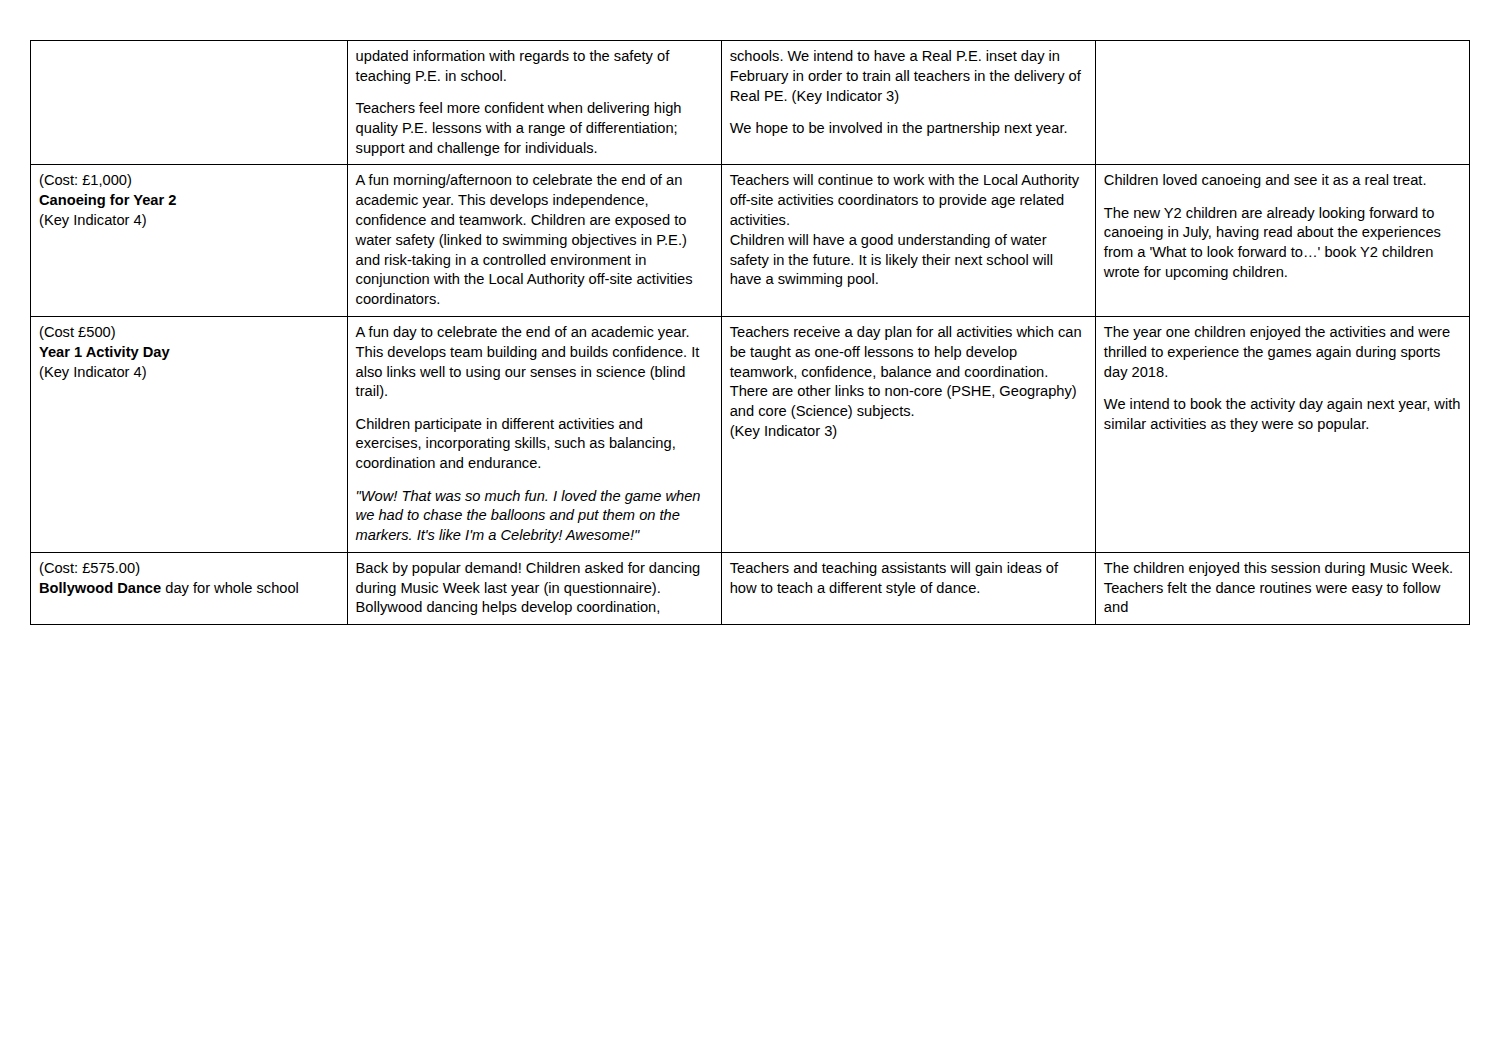| | updated information with regards to the safety of teaching P.E. in school. Teachers feel more confident when delivering high quality P.E. lessons with a range of differentiation; support and challenge for individuals. | schools. We intend to have a Real P.E. inset day in February in order to train all teachers in the delivery of Real PE. (Key Indicator 3) We hope to be involved in the partnership next year. | |
| (Cost: £1,000) Canoeing for Year 2 (Key Indicator 4) | A fun morning/afternoon to celebrate the end of an academic year. This develops independence, confidence and teamwork. Children are exposed to water safety (linked to swimming objectives in P.E.) and risk-taking in a controlled environment in conjunction with the Local Authority off-site activities coordinators. | Teachers will continue to work with the Local Authority off-site activities coordinators to provide age related activities. Children will have a good understanding of water safety in the future. It is likely their next school will have a swimming pool. | Children loved canoeing and see it as a real treat. The new Y2 children are already looking forward to canoeing in July, having read about the experiences from a 'What to look forward to…' book Y2 children wrote for upcoming children. |
| (Cost £500) Year 1 Activity Day (Key Indicator 4) | A fun day to celebrate the end of an academic year. This develops team building and builds confidence. It also links well to using our senses in science (blind trail). Children participate in different activities and exercises, incorporating skills, such as balancing, coordination and endurance. "Wow! That was so much fun. I loved the game when we had to chase the balloons and put them on the markers. It's like I'm a Celebrity! Awesome!" | Teachers receive a day plan for all activities which can be taught as one-off lessons to help develop teamwork, confidence, balance and coordination. There are other links to non-core (PSHE, Geography) and core (Science) subjects. (Key Indicator 3) | The year one children enjoyed the activities and were thrilled to experience the games again during sports day 2018. We intend to book the activity day again next year, with similar activities as they were so popular. |
| (Cost: £575.00) Bollywood Dance day for whole school | Back by popular demand! Children asked for dancing during Music Week last year (in questionnaire). Bollywood dancing helps develop coordination, | Teachers and teaching assistants will gain ideas of how to teach a different style of dance. | The children enjoyed this session during Music Week. Teachers felt the dance routines were easy to follow and |